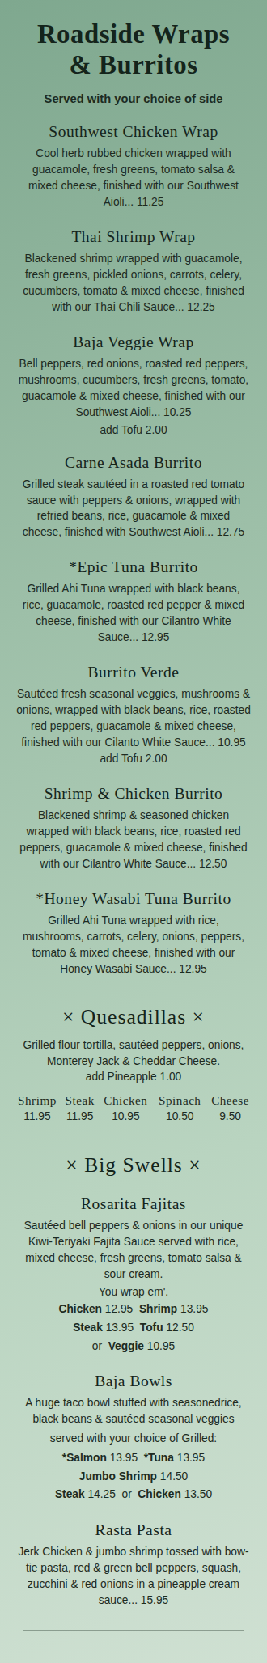Roadside Wraps
& Burritos
Served with your choice of side
Southwest Chicken Wrap
Cool herb rubbed chicken wrapped with guacamole, fresh greens, tomato salsa & mixed cheese, finished with our Southwest Aioli... 11.25
Thai Shrimp Wrap
Blackened shrimp wrapped with guacamole, fresh greens, pickled onions, carrots, celery, cucumbers, tomato & mixed cheese, finished with our Thai Chili Sauce... 12.25
Baja Veggie Wrap
Bell peppers, red onions, roasted red peppers, mushrooms, cucumbers, fresh greens, tomato, guacamole & mixed cheese, finished with our Southwest Aioli... 10.25
add Tofu 2.00
Carne Asada Burrito
Grilled steak sautéed in a roasted red tomato sauce with peppers & onions, wrapped with refried beans, rice, guacamole & mixed cheese, finished with Southwest Aioli... 12.75
*Epic Tuna Burrito
Grilled Ahi Tuna wrapped with black beans, rice, guacamole, roasted red pepper & mixed cheese, finished with our Cilantro White Sauce... 12.95
Burrito Verde
Sautéed fresh seasonal veggies, mushrooms & onions, wrapped with black beans, rice, roasted red peppers, guacamole & mixed cheese, finished with our Cilanto White Sauce... 10.95 add Tofu 2.00
Shrimp & Chicken Burrito
Blackened shrimp & seasoned chicken wrapped with black beans, rice, roasted red peppers, guacamole & mixed cheese, finished with our Cilantro White Sauce... 12.50
*Honey Wasabi Tuna Burrito
Grilled Ahi Tuna wrapped with rice, mushrooms, carrots, celery, onions, peppers, tomato & mixed cheese, finished with our Honey Wasabi Sauce... 12.95
× Quesadillas ×
Grilled flour tortilla, sautéed peppers, onions, Monterey Jack & Cheddar Cheese.
add Pineapple 1.00
| Shrimp | Steak | Chicken | Spinach | Cheese |
| --- | --- | --- | --- | --- |
| 11.95 | 11.95 | 10.95 | 10.50 | 9.50 |
× Big Swells ×
Rosarita Fajitas
Sautéed bell peppers & onions in our unique Kiwi-Teriyaki Fajita Sauce served with rice, mixed cheese, fresh greens, tomato salsa & sour cream.
You wrap em'.
Chicken 12.95 Shrimp 13.95
Steak 13.95 Tofu 12.50
or Veggie 10.95
Baja Bowls
A huge taco bowl stuffed with seasonedrice, black beans & sautéed seasonal veggies
served with your choice of Grilled:
*Salmon 13.95 *Tuna 13.95
Jumbo Shrimp 14.50
Steak 14.25 or Chicken 13.50
Rasta Pasta
Jerk Chicken & jumbo shrimp tossed with bow-tie pasta, red & green bell peppers, squash, zucchini & red onions in a pineapple cream sauce... 15.95